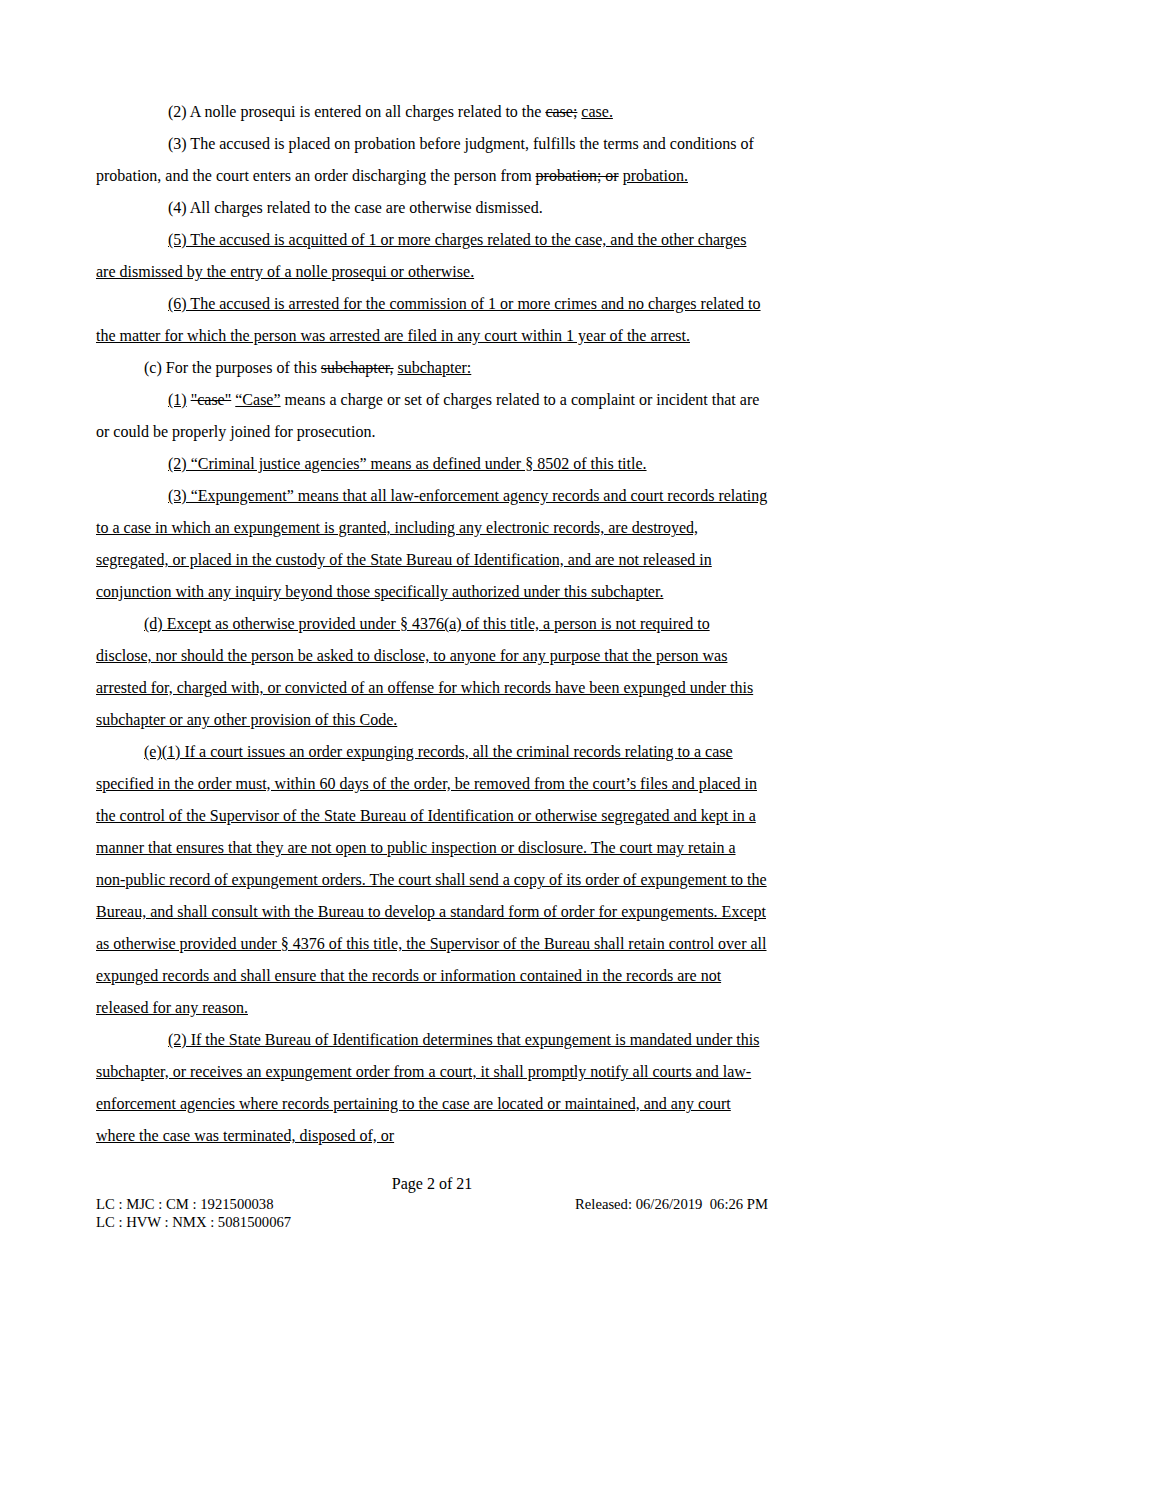(2) A nolle prosequi is entered on all charges related to the case; case.
(3) The accused is placed on probation before judgment, fulfills the terms and conditions of probation, and the court enters an order discharging the person from probation; or probation.
(4) All charges related to the case are otherwise dismissed.
(5) The accused is acquitted of 1 or more charges related to the case, and the other charges are dismissed by the entry of a nolle prosequi or otherwise.
(6) The accused is arrested for the commission of 1 or more crimes and no charges related to the matter for which the person was arrested are filed in any court within 1 year of the arrest.
(c) For the purposes of this subchapter, subchapter:
(1) "case" “Case” means a charge or set of charges related to a complaint or incident that are or could be properly joined for prosecution.
(2) “Criminal justice agencies” means as defined under § 8502 of this title.
(3) “Expungement” means that all law-enforcement agency records and court records relating to a case in which an expungement is granted, including any electronic records, are destroyed, segregated, or placed in the custody of the State Bureau of Identification, and are not released in conjunction with any inquiry beyond those specifically authorized under this subchapter.
(d) Except as otherwise provided under § 4376(a) of this title, a person is not required to disclose, nor should the person be asked to disclose, to anyone for any purpose that the person was arrested for, charged with, or convicted of an offense for which records have been expunged under this subchapter or any other provision of this Code.
(e)(1) If a court issues an order expunging records, all the criminal records relating to a case specified in the order must, within 60 days of the order, be removed from the court’s files and placed in the control of the Supervisor of the State Bureau of Identification or otherwise segregated and kept in a manner that ensures that they are not open to public inspection or disclosure. The court may retain a non-public record of expungement orders. The court shall send a copy of its order of expungement to the Bureau, and shall consult with the Bureau to develop a standard form of order for expungements. Except as otherwise provided under § 4376 of this title, the Supervisor of the Bureau shall retain control over all expunged records and shall ensure that the records or information contained in the records are not released for any reason.
(2) If the State Bureau of Identification determines that expungement is mandated under this subchapter, or receives an expungement order from a court, it shall promptly notify all courts and law-enforcement agencies where records pertaining to the case are located or maintained, and any court where the case was terminated, disposed of, or
Page 2 of 21
LC : MJC : CM : 1921500038
LC : HVW : NMX : 5081500067
Released: 06/26/2019 06:26 PM